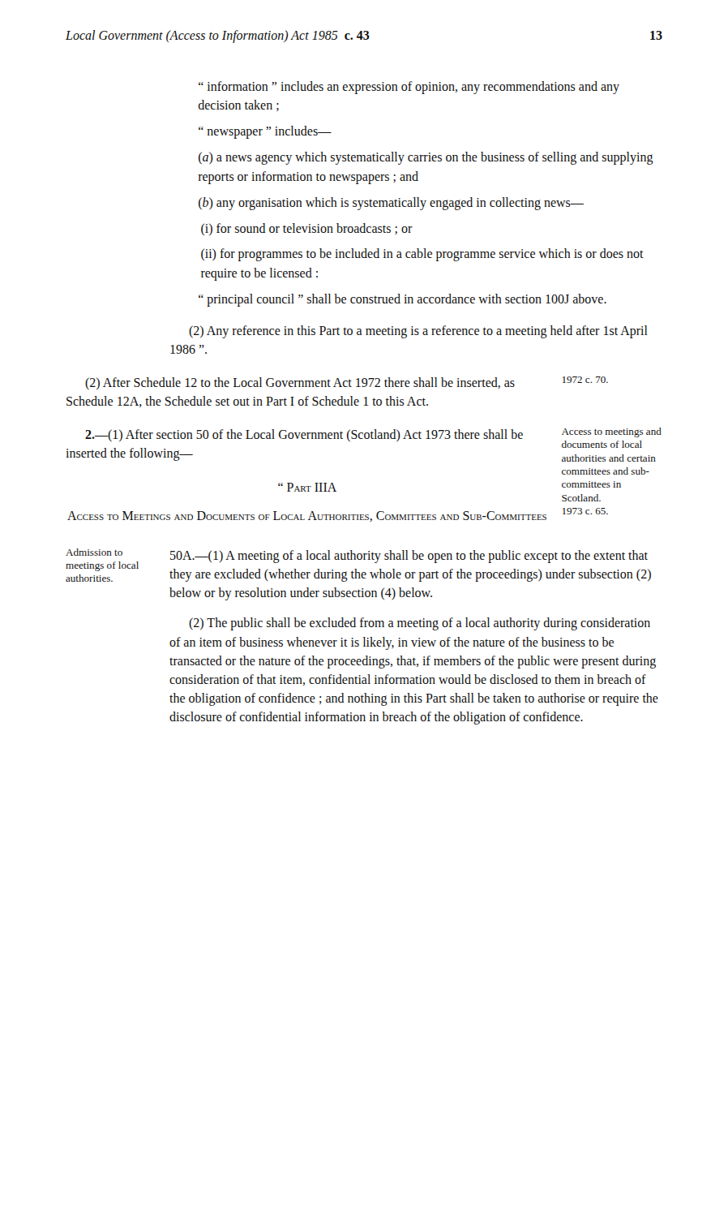Local Government (Access to Information) Act 1985 c. 43
13
“ information ” includes an expression of opinion, any recommendations and any decision taken ;
“ newspaper ” includes—
(a) a news agency which systematically carries on the business of selling and supplying reports or information to newspapers ; and
(b) any organisation which is systematically engaged in collecting news—
(i) for sound or television broadcasts ; or
(ii) for programmes to be included in a cable programme service which is or does not require to be licensed :
“ principal council ” shall be construed in accordance with section 100J above.
(2) Any reference in this Part to a meeting is a reference to a meeting held after 1st April 1986 ”.
1972 c. 70.
(2) After Schedule 12 to the Local Government Act 1972 there shall be inserted, as Schedule 12A, the Schedule set out in Part I of Schedule 1 to this Act.
Access to meetings and documents of local authorities and certain committees and sub-committees in Scotland.
1973 c. 65.
2.—(1) After section 50 of the Local Government (Scotland) Act 1973 there shall be inserted the following—
“ Part IIIA
Access to Meetings and Documents of Local Authorities, Committees and Sub-Committees
Admission to meetings of local authorities.
50A.—(1) A meeting of a local authority shall be open to the public except to the extent that they are excluded (whether during the whole or part of the proceedings) under subsection (2) below or by resolution under subsection (4) below.
(2) The public shall be excluded from a meeting of a local authority during consideration of an item of business whenever it is likely, in view of the nature of the business to be transacted or the nature of the proceedings, that, if members of the public were present during consideration of that item, confidential information would be disclosed to them in breach of the obligation of confidence ; and nothing in this Part shall be taken to authorise or require the disclosure of confidential information in breach of the obligation of confidence.